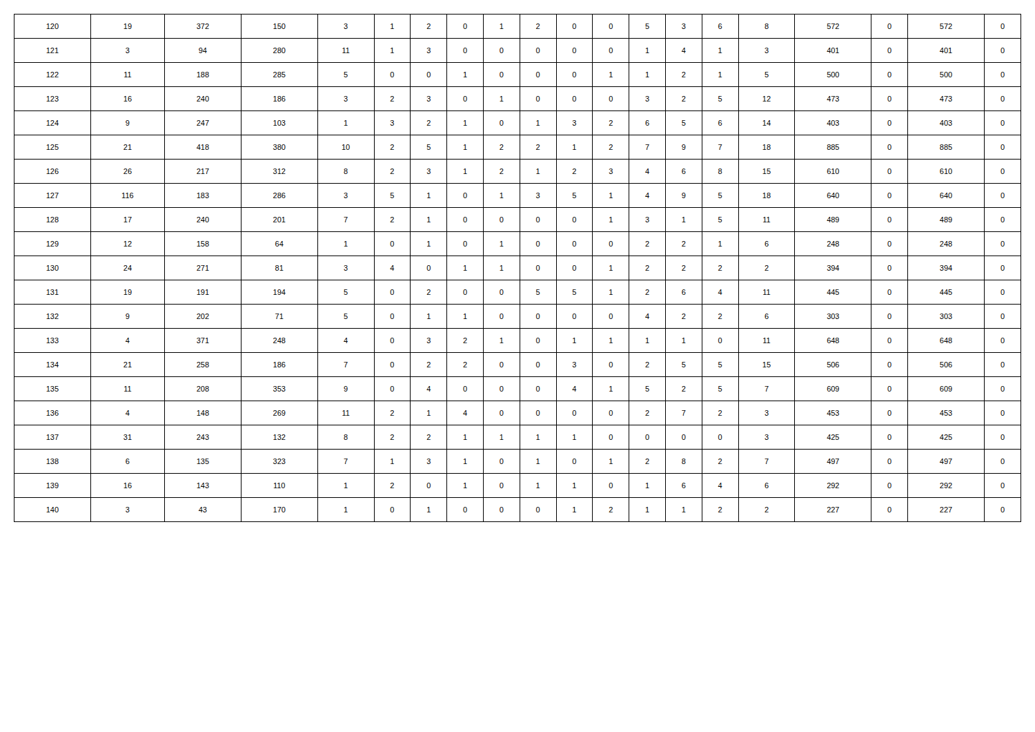| 120 | 19 | 372 | 150 | 3 | 1 | 2 | 0 | 1 | 2 | 0 | 0 | 5 | 3 | 6 | 8 | 572 | 0 | 572 | 0 |
| 121 | 3 | 94 | 280 | 11 | 1 | 3 | 0 | 0 | 0 | 0 | 0 | 1 | 4 | 1 | 3 | 401 | 0 | 401 | 0 |
| 122 | 11 | 188 | 285 | 5 | 0 | 0 | 1 | 0 | 0 | 0 | 1 | 1 | 2 | 1 | 5 | 500 | 0 | 500 | 0 |
| 123 | 16 | 240 | 186 | 3 | 2 | 3 | 0 | 1 | 0 | 0 | 0 | 3 | 2 | 5 | 12 | 473 | 0 | 473 | 0 |
| 124 | 9 | 247 | 103 | 1 | 3 | 2 | 1 | 0 | 1 | 3 | 2 | 6 | 5 | 6 | 14 | 403 | 0 | 403 | 0 |
| 125 | 21 | 418 | 380 | 10 | 2 | 5 | 1 | 2 | 2 | 1 | 2 | 7 | 9 | 7 | 18 | 885 | 0 | 885 | 0 |
| 126 | 26 | 217 | 312 | 8 | 2 | 3 | 1 | 2 | 1 | 2 | 3 | 4 | 6 | 8 | 15 | 610 | 0 | 610 | 0 |
| 127 | 116 | 183 | 286 | 3 | 5 | 1 | 0 | 1 | 3 | 5 | 1 | 4 | 9 | 5 | 18 | 640 | 0 | 640 | 0 |
| 128 | 17 | 240 | 201 | 7 | 2 | 1 | 0 | 0 | 0 | 0 | 1 | 3 | 1 | 5 | 11 | 489 | 0 | 489 | 0 |
| 129 | 12 | 158 | 64 | 1 | 0 | 1 | 0 | 1 | 0 | 0 | 0 | 2 | 2 | 1 | 6 | 248 | 0 | 248 | 0 |
| 130 | 24 | 271 | 81 | 3 | 4 | 0 | 1 | 1 | 0 | 0 | 1 | 2 | 2 | 2 | 2 | 394 | 0 | 394 | 0 |
| 131 | 19 | 191 | 194 | 5 | 0 | 2 | 0 | 0 | 5 | 5 | 1 | 2 | 6 | 4 | 11 | 445 | 0 | 445 | 0 |
| 132 | 9 | 202 | 71 | 5 | 0 | 1 | 1 | 0 | 0 | 0 | 0 | 4 | 2 | 2 | 6 | 303 | 0 | 303 | 0 |
| 133 | 4 | 371 | 248 | 4 | 0 | 3 | 2 | 1 | 0 | 1 | 1 | 1 | 1 | 0 | 11 | 648 | 0 | 648 | 0 |
| 134 | 21 | 258 | 186 | 7 | 0 | 2 | 2 | 0 | 0 | 3 | 0 | 2 | 5 | 5 | 15 | 506 | 0 | 506 | 0 |
| 135 | 11 | 208 | 353 | 9 | 0 | 4 | 0 | 0 | 0 | 4 | 1 | 5 | 2 | 5 | 7 | 609 | 0 | 609 | 0 |
| 136 | 4 | 148 | 269 | 11 | 2 | 1 | 4 | 0 | 0 | 0 | 0 | 2 | 7 | 2 | 3 | 453 | 0 | 453 | 0 |
| 137 | 31 | 243 | 132 | 8 | 2 | 2 | 1 | 1 | 1 | 1 | 0 | 0 | 0 | 0 | 3 | 425 | 0 | 425 | 0 |
| 138 | 6 | 135 | 323 | 7 | 1 | 3 | 1 | 0 | 1 | 0 | 1 | 2 | 8 | 2 | 7 | 497 | 0 | 497 | 0 |
| 139 | 16 | 143 | 110 | 1 | 2 | 0 | 1 | 0 | 1 | 1 | 0 | 1 | 6 | 4 | 6 | 292 | 0 | 292 | 0 |
| 140 | 3 | 43 | 170 | 1 | 0 | 1 | 0 | 0 | 0 | 1 | 2 | 1 | 1 | 2 | 2 | 227 | 0 | 227 | 0 |